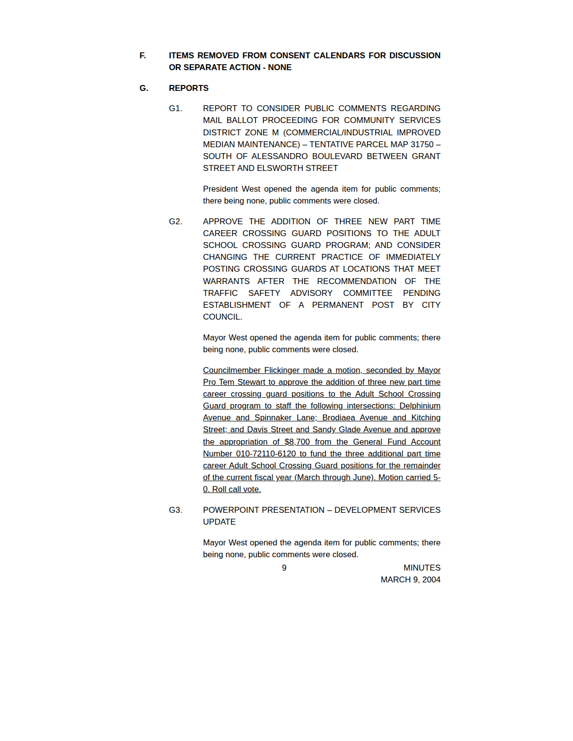F.
ITEMS REMOVED FROM CONSENT CALENDARS FOR DISCUSSION OR SEPARATE ACTION - NONE
G.
REPORTS
G1.
REPORT TO CONSIDER PUBLIC COMMENTS REGARDING MAIL BALLOT PROCEEDING FOR COMMUNITY SERVICES DISTRICT ZONE M (COMMERCIAL/INDUSTRIAL IMPROVED MEDIAN MAINTENANCE) – TENTATIVE PARCEL MAP 31750 – SOUTH OF ALESSANDRO BOULEVARD BETWEEN GRANT STREET AND ELSWORTH STREET
President West opened the agenda item for public comments; there being none, public comments were closed.
G2.
APPROVE THE ADDITION OF THREE NEW PART TIME CAREER CROSSING GUARD POSITIONS TO THE ADULT SCHOOL CROSSING GUARD PROGRAM; AND CONSIDER CHANGING THE CURRENT PRACTICE OF IMMEDIATELY POSTING CROSSING GUARDS AT LOCATIONS THAT MEET WARRANTS AFTER THE RECOMMENDATION OF THE TRAFFIC SAFETY ADVISORY COMMITTEE PENDING ESTABLISHMENT OF A PERMANENT POST BY CITY COUNCIL.
Mayor West opened the agenda item for public comments; there being none, public comments were closed.
Councilmember Flickinger made a motion, seconded by Mayor Pro Tem Stewart to approve the addition of three new part time career crossing guard positions to the Adult School Crossing Guard program to staff the following intersections: Delphinium Avenue and Spinnaker Lane; Brodiaea Avenue and Kitching Street; and Davis Street and Sandy Glade Avenue and approve the appropriation of $8,700 from the General Fund Account Number 010-72110-6120 to fund the three additional part time career Adult School Crossing Guard positions for the remainder of the current fiscal year (March through June). Motion carried 5-0. Roll call vote.
G3.
POWERPOINT PRESENTATION – DEVELOPMENT SERVICES UPDATE
Mayor West opened the agenda item for public comments; there being none, public comments were closed.
9
MINUTES
MARCH 9, 2004